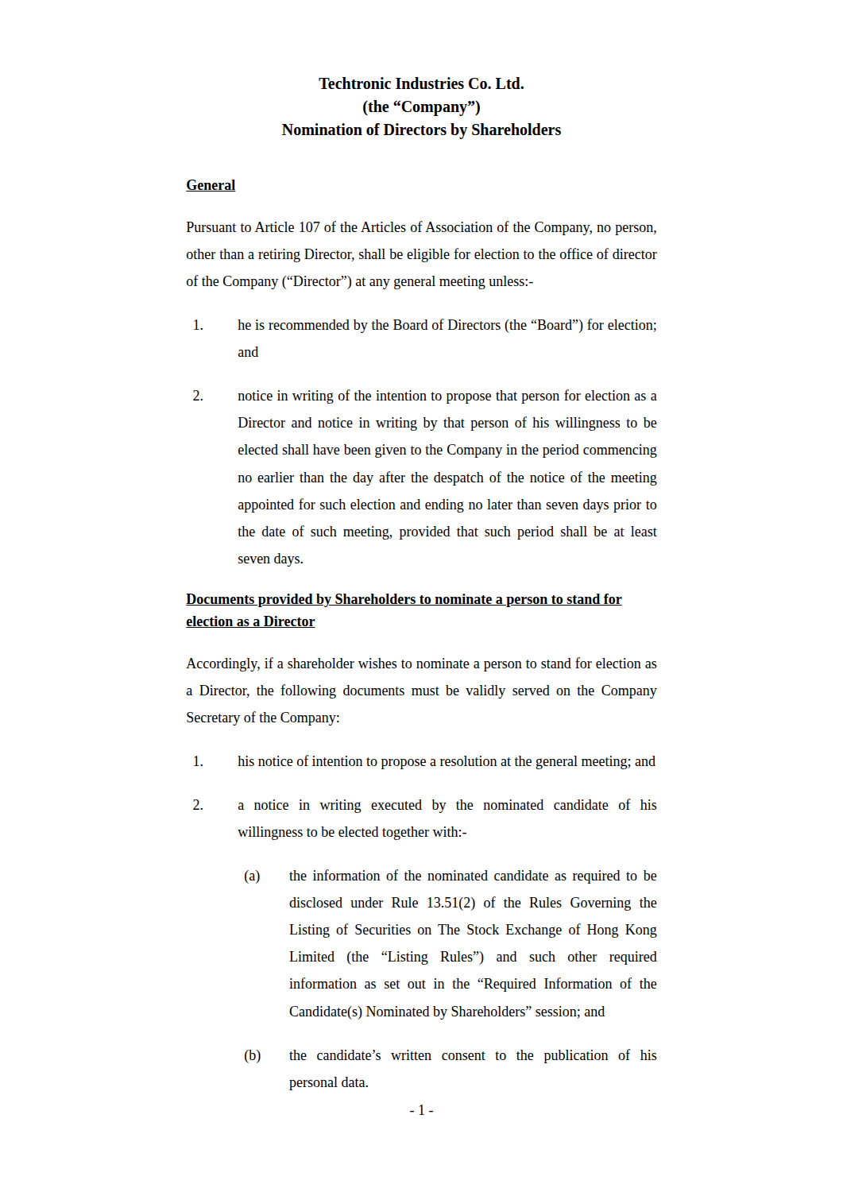Techtronic Industries Co. Ltd.
(the “Company”)
Nomination of Directors by Shareholders
General
Pursuant to Article 107 of the Articles of Association of the Company, no person, other than a retiring Director, shall be eligible for election to the office of director of the Company (“Director”) at any general meeting unless:-
1.
he is recommended by the Board of Directors (the “Board”) for election; and
2.
notice in writing of the intention to propose that person for election as a Director and notice in writing by that person of his willingness to be elected shall have been given to the Company in the period commencing no earlier than the day after the despatch of the notice of the meeting appointed for such election and ending no later than seven days prior to the date of such meeting, provided that such period shall be at least seven days.
Documents provided by Shareholders to nominate a person to stand for election as a Director
Accordingly, if a shareholder wishes to nominate a person to stand for election as a Director, the following documents must be validly served on the Company Secretary of the Company:
1.
his notice of intention to propose a resolution at the general meeting; and
2.
a notice in writing executed by the nominated candidate of his willingness to be elected together with:-
(a)
the information of the nominated candidate as required to be disclosed under Rule 13.51(2) of the Rules Governing the Listing of Securities on The Stock Exchange of Hong Kong Limited (the “Listing Rules”) and such other required information as set out in the “Required Information of the Candidate(s) Nominated by Shareholders” session; and
(b)
the candidate’s written consent to the publication of his personal data.
- 1 -